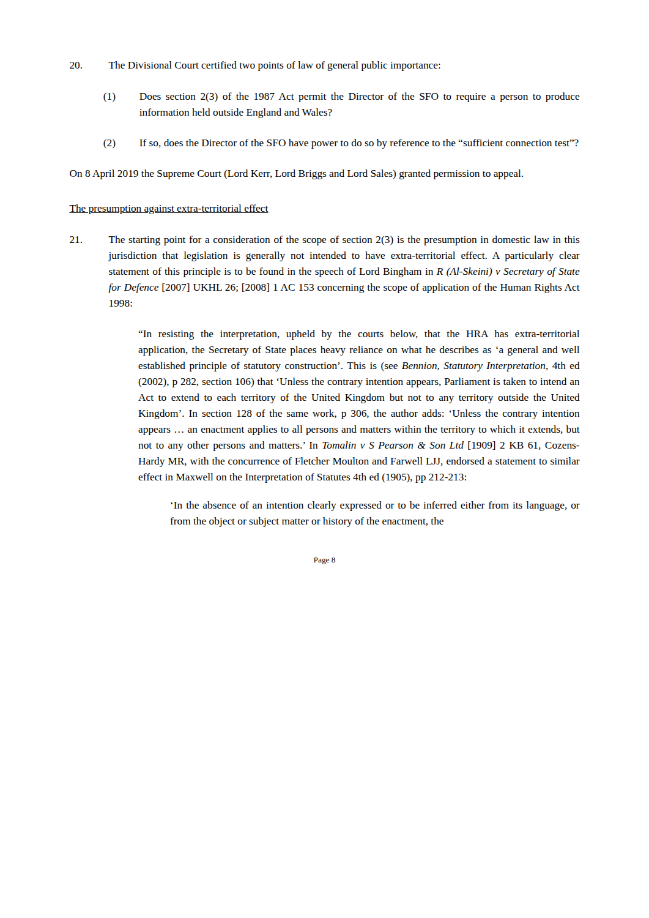20.
The Divisional Court certified two points of law of general public importance:
(1)
Does section 2(3) of the 1987 Act permit the Director of the SFO to require a person to produce information held outside England and Wales?
(2)
If so, does the Director of the SFO have power to do so by reference to the “sufficient connection test”?
On 8 April 2019 the Supreme Court (Lord Kerr, Lord Briggs and Lord Sales) granted permission to appeal.
The presumption against extra-territorial effect
21.
The starting point for a consideration of the scope of section 2(3) is the presumption in domestic law in this jurisdiction that legislation is generally not intended to have extra-territorial effect. A particularly clear statement of this principle is to be found in the speech of Lord Bingham in R (Al-Skeini) v Secretary of State for Defence [2007] UKHL 26; [2008] 1 AC 153 concerning the scope of application of the Human Rights Act 1998:
“In resisting the interpretation, upheld by the courts below, that the HRA has extra-territorial application, the Secretary of State places heavy reliance on what he describes as ‘a general and well established principle of statutory construction’. This is (see Bennion, Statutory Interpretation, 4th ed (2002), p 282, section 106) that ‘Unless the contrary intention appears, Parliament is taken to intend an Act to extend to each territory of the United Kingdom but not to any territory outside the United Kingdom’. In section 128 of the same work, p 306, the author adds: ‘Unless the contrary intention appears … an enactment applies to all persons and matters within the territory to which it extends, but not to any other persons and matters.’ In Tomalin v S Pearson & Son Ltd [1909] 2 KB 61, Cozens-Hardy MR, with the concurrence of Fletcher Moulton and Farwell LJJ, endorsed a statement to similar effect in Maxwell on the Interpretation of Statutes 4th ed (1905), pp 212-213:
‘In the absence of an intention clearly expressed or to be inferred either from its language, or from the object or subject matter or history of the enactment, the
Page 8